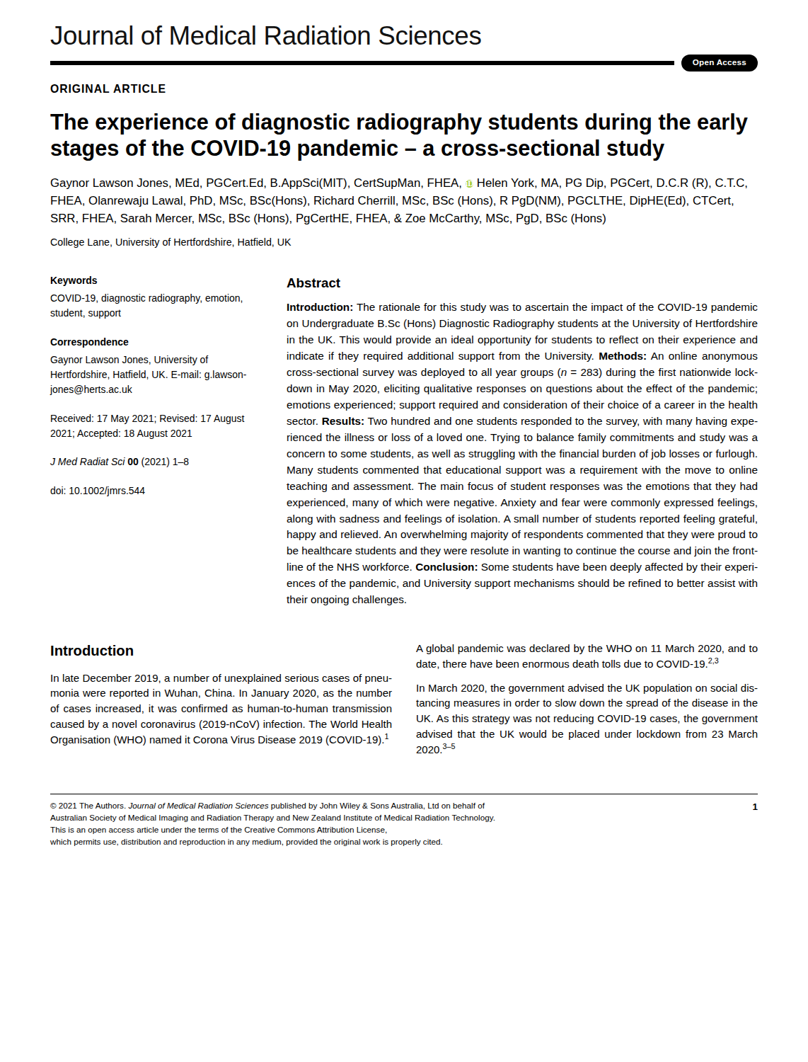Journal of Medical Radiation Sciences
Open Access
ORIGINAL ARTICLE
The experience of diagnostic radiography students during the early stages of the COVID-19 pandemic – a cross-sectional study
Gaynor Lawson Jones, MEd, PGCert.Ed, B.AppSci(MIT), CertSupMan, FHEA, iD Helen York, MA, PG Dip, PGCert, D.C.R (R), C.T.C, FHEA, Olanrewaju Lawal, PhD, MSc, BSc(Hons), Richard Cherrill, MSc, BSc (Hons), R PgD(NM), PGCLTHE, DipHE(Ed), CTCert, SRR, FHEA, Sarah Mercer, MSc, BSc (Hons), PgCertHE, FHEA, & Zoe McCarthy, MSc, PgD, BSc (Hons)
College Lane, University of Hertfordshire, Hatfield, UK
Keywords
COVID-19, diagnostic radiography, emotion, student, support
Correspondence
Gaynor Lawson Jones, University of Hertfordshire, Hatfield, UK. E-mail: g.lawson-jones@herts.ac.uk
Received: 17 May 2021; Revised: 17 August 2021; Accepted: 18 August 2021
J Med Radiat Sci 00 (2021) 1–8
doi: 10.1002/jmrs.544
Abstract
Introduction: The rationale for this study was to ascertain the impact of the COVID-19 pandemic on Undergraduate B.Sc (Hons) Diagnostic Radiography students at the University of Hertfordshire in the UK. This would provide an ideal opportunity for students to reflect on their experience and indicate if they required additional support from the University. Methods: An online anonymous cross-sectional survey was deployed to all year groups (n = 283) during the first nationwide lockdown in May 2020, eliciting qualitative responses on questions about the effect of the pandemic; emotions experienced; support required and consideration of their choice of a career in the health sector. Results: Two hundred and one students responded to the survey, with many having experienced the illness or loss of a loved one. Trying to balance family commitments and study was a concern to some students, as well as struggling with the financial burden of job losses or furlough. Many students commented that educational support was a requirement with the move to online teaching and assessment. The main focus of student responses was the emotions that they had experienced, many of which were negative. Anxiety and fear were commonly expressed feelings, along with sadness and feelings of isolation. A small number of students reported feeling grateful, happy and relieved. An overwhelming majority of respondents commented that they were proud to be healthcare students and they were resolute in wanting to continue the course and join the frontline of the NHS workforce. Conclusion: Some students have been deeply affected by their experiences of the pandemic, and University support mechanisms should be refined to better assist with their ongoing challenges.
Introduction
In late December 2019, a number of unexplained serious cases of pneumonia were reported in Wuhan, China. In January 2020, as the number of cases increased, it was confirmed as human-to-human transmission caused by a novel coronavirus (2019-nCoV) infection. The World Health Organisation (WHO) named it Corona Virus Disease 2019 (COVID-19).1
A global pandemic was declared by the WHO on 11 March 2020, and to date, there have been enormous death tolls due to COVID-19.2,3
In March 2020, the government advised the UK population on social distancing measures in order to slow down the spread of the disease in the UK. As this strategy was not reducing COVID-19 cases, the government advised that the UK would be placed under lockdown from 23 March 2020.3–5
1 © 2021 The Authors. Journal of Medical Radiation Sciences published by John Wiley & Sons Australia, Ltd on behalf of
Australian Society of Medical Imaging and Radiation Therapy and New Zealand Institute of Medical Radiation Technology.
This is an open access article under the terms of the Creative Commons Attribution License,
which permits use, distribution and reproduction in any medium, provided the original work is properly cited.